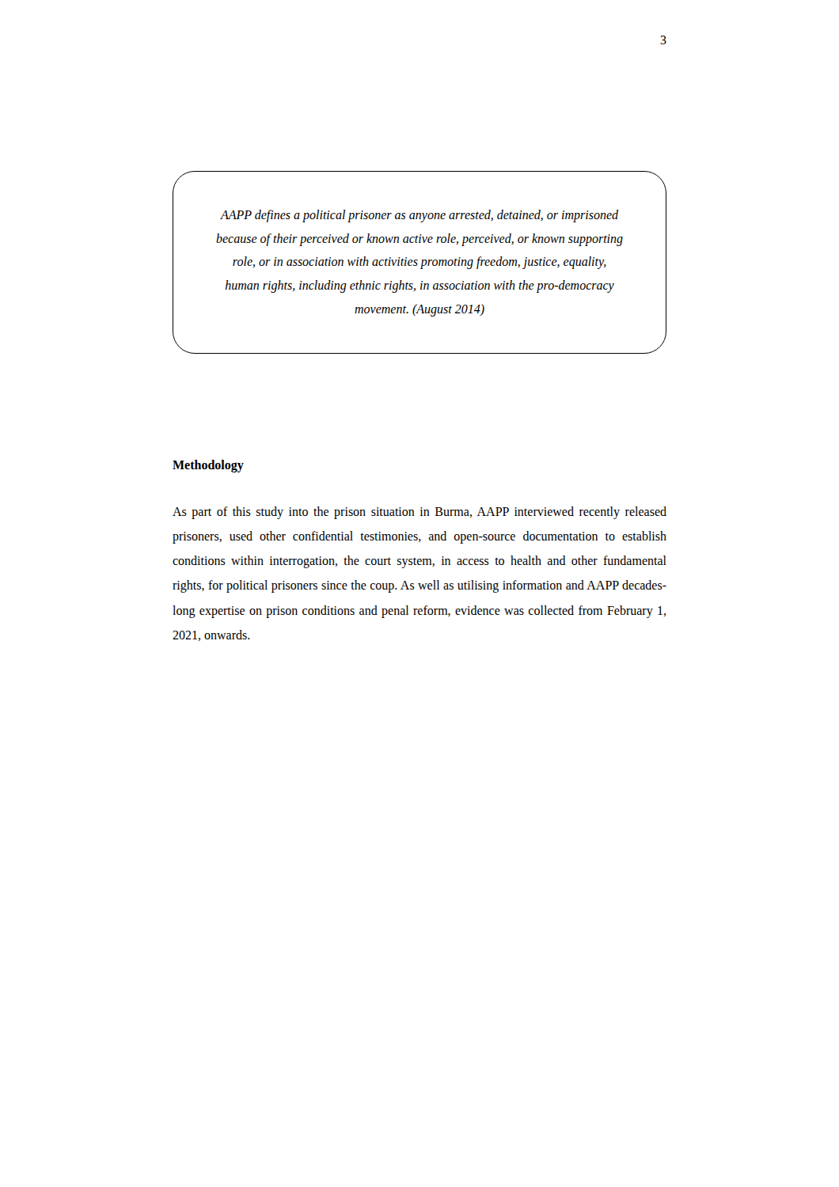3
AAPP defines a political prisoner as anyone arrested, detained, or imprisoned because of their perceived or known active role, perceived, or known supporting role, or in association with activities promoting freedom, justice, equality, human rights, including ethnic rights, in association with the pro-democracy movement. (August 2014)
Methodology
As part of this study into the prison situation in Burma, AAPP interviewed recently released prisoners, used other confidential testimonies, and open-source documentation to establish conditions within interrogation, the court system, in access to health and other fundamental rights, for political prisoners since the coup. As well as utilising information and AAPP decades-long expertise on prison conditions and penal reform, evidence was collected from February 1, 2021, onwards.